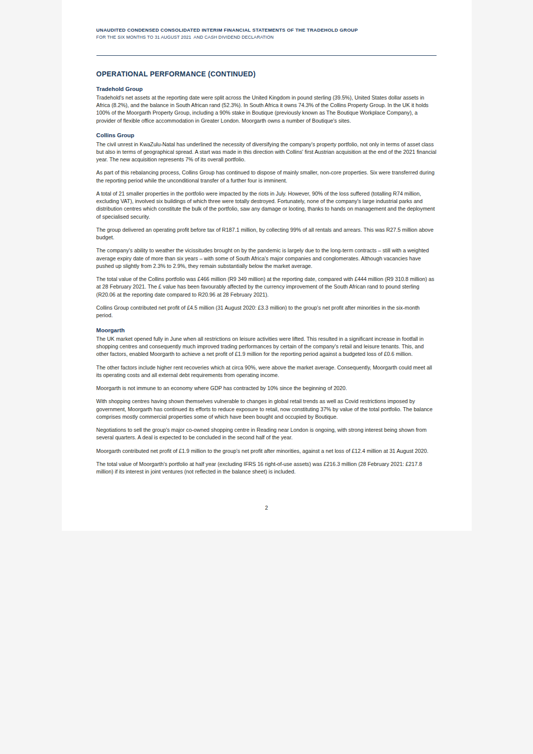Unaudited condensed consolidated interim financial statements of the Tradehold Group
for the six months to 31 August 2021 and cash dividend declaration
Operational performance (continued)
Tradehold Group
Tradehold's net assets at the reporting date were split across the United Kingdom in pound sterling (39.5%), United States dollar assets in Africa (8.2%), and the balance in South African rand (52.3%). In South Africa it owns 74.3% of the Collins Property Group. In the UK it holds 100% of the Moorgarth Property Group, including a 90% stake in Boutique (previously known as The Boutique Workplace Company), a provider of flexible office accommodation in Greater London. Moorgarth owns a number of Boutique's sites.
Collins Group
The civil unrest in KwaZulu-Natal has underlined the necessity of diversifying the company's property portfolio, not only in terms of asset class but also in terms of geographical spread. A start was made in this direction with Collins' first Austrian acquisition at the end of the 2021 financial year. The new acquisition represents 7% of its overall portfolio.
As part of this rebalancing process, Collins Group has continued to dispose of mainly smaller, non-core properties. Six were transferred during the reporting period while the unconditional transfer of a further four is imminent.
A total of 21 smaller properties in the portfolio were impacted by the riots in July. However, 90% of the loss suffered (totalling R74 million, excluding VAT), involved six buildings of which three were totally destroyed. Fortunately, none of the company's large industrial parks and distribution centres which constitute the bulk of the portfolio, saw any damage or looting, thanks to hands on management and the deployment of specialised security.
The group delivered an operating profit before tax of R187.1 million, by collecting 99% of all rentals and arrears. This was R27.5 million above budget.
The company's ability to weather the vicissitudes brought on by the pandemic is largely due to the long-term contracts – still with a weighted average expiry date of more than six years – with some of South Africa's major companies and conglomerates. Although vacancies have pushed up slightly from 2.3% to 2.9%, they remain substantially below the market average.
The total value of the Collins portfolio was £466 million (R9 349 million) at the reporting date, compared with £444 million (R9 310.8 million) as at 28 February 2021. The £ value has been favourably affected by the currency improvement of the South African rand to pound sterling (R20.06 at the reporting date compared to R20.96 at 28 February 2021).
Collins Group contributed net profit of £4.5 million (31 August 2020: £3.3 million) to the group's net profit after minorities in the six-month period.
Moorgarth
The UK market opened fully in June when all restrictions on leisure activities were lifted. This resulted in a significant increase in footfall in shopping centres and consequently much improved trading performances by certain of the company's retail and leisure tenants. This, and other factors, enabled Moorgarth to achieve a net profit of £1.9 million for the reporting period against a budgeted loss of £0.6 million.
The other factors include higher rent recoveries which at circa 90%, were above the market average. Consequently, Moorgarth could meet all its operating costs and all external debt requirements from operating income.
Moorgarth is not immune to an economy where GDP has contracted by 10% since the beginning of 2020.
With shopping centres having shown themselves vulnerable to changes in global retail trends as well as Covid restrictions imposed by government, Moorgarth has continued its efforts to reduce exposure to retail, now constituting 37% by value of the total portfolio. The balance comprises mostly commercial properties some of which have been bought and occupied by Boutique.
Negotiations to sell the group's major co-owned shopping centre in Reading near London is ongoing, with strong interest being shown from several quarters. A deal is expected to be concluded in the second half of the year.
Moorgarth contributed net profit of £1.9 million to the group's net profit after minorities, against a net loss of £12.4 million at 31 August 2020.
The total value of Moorgarth's portfolio at half year (excluding IFRS 16 right-of-use assets) was £216.3 million (28 February 2021: £217.8 million) if its interest in joint ventures (not reflected in the balance sheet) is included.
2